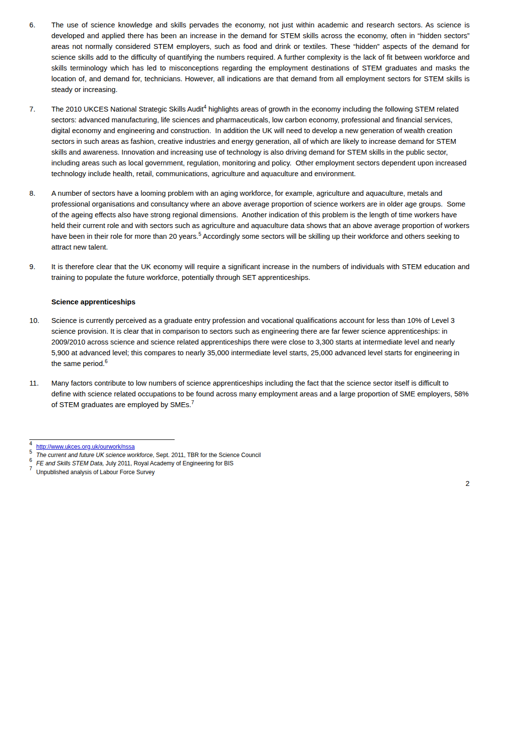The use of science knowledge and skills pervades the economy, not just within academic and research sectors. As science is developed and applied there has been an increase in the demand for STEM skills across the economy, often in “hidden sectors” areas not normally considered STEM employers, such as food and drink or textiles. These “hidden” aspects of the demand for science skills add to the difficulty of quantifying the numbers required. A further complexity is the lack of fit between workforce and skills terminology which has led to misconceptions regarding the employment destinations of STEM graduates and masks the location of, and demand for, technicians. However, all indications are that demand from all employment sectors for STEM skills is steady or increasing.
The 2010 UKCES National Strategic Skills Audit4 highlights areas of growth in the economy including the following STEM related sectors: advanced manufacturing, life sciences and pharmaceuticals, low carbon economy, professional and financial services, digital economy and engineering and construction. In addition the UK will need to develop a new generation of wealth creation sectors in such areas as fashion, creative industries and energy generation, all of which are likely to increase demand for STEM skills and awareness. Innovation and increasing use of technology is also driving demand for STEM skills in the public sector, including areas such as local government, regulation, monitoring and policy. Other employment sectors dependent upon increased technology include health, retail, communications, agriculture and aquaculture and environment.
A number of sectors have a looming problem with an aging workforce, for example, agriculture and aquaculture, metals and professional organisations and consultancy where an above average proportion of science workers are in older age groups. Some of the ageing effects also have strong regional dimensions. Another indication of this problem is the length of time workers have held their current role and with sectors such as agriculture and aquaculture data shows that an above average proportion of workers have been in their role for more than 20 years.5 Accordingly some sectors will be skilling up their workforce and others seeking to attract new talent.
It is therefore clear that the UK economy will require a significant increase in the numbers of individuals with STEM education and training to populate the future workforce, potentially through SET apprenticeships.
Science apprenticeships
Science is currently perceived as a graduate entry profession and vocational qualifications account for less than 10% of Level 3 science provision. It is clear that in comparison to sectors such as engineering there are far fewer science apprenticeships: in 2009/2010 across science and science related apprenticeships there were close to 3,300 starts at intermediate level and nearly 5,900 at advanced level; this compares to nearly 35,000 intermediate level starts, 25,000 advanced level starts for engineering in the same period.6
Many factors contribute to low numbers of science apprenticeships including the fact that the science sector itself is difficult to define with science related occupations to be found across many employment areas and a large proportion of SME employers, 58% of STEM graduates are employed by SMEs.7
4 http://www.ukces.org.uk/ourwork/nssa
5 The current and future UK science workforce, Sept. 2011, TBR for the Science Council
6 FE and Skills STEM Data, July 2011, Royal Academy of Engineering for BIS
7 Unpublished analysis of Labour Force Survey
2